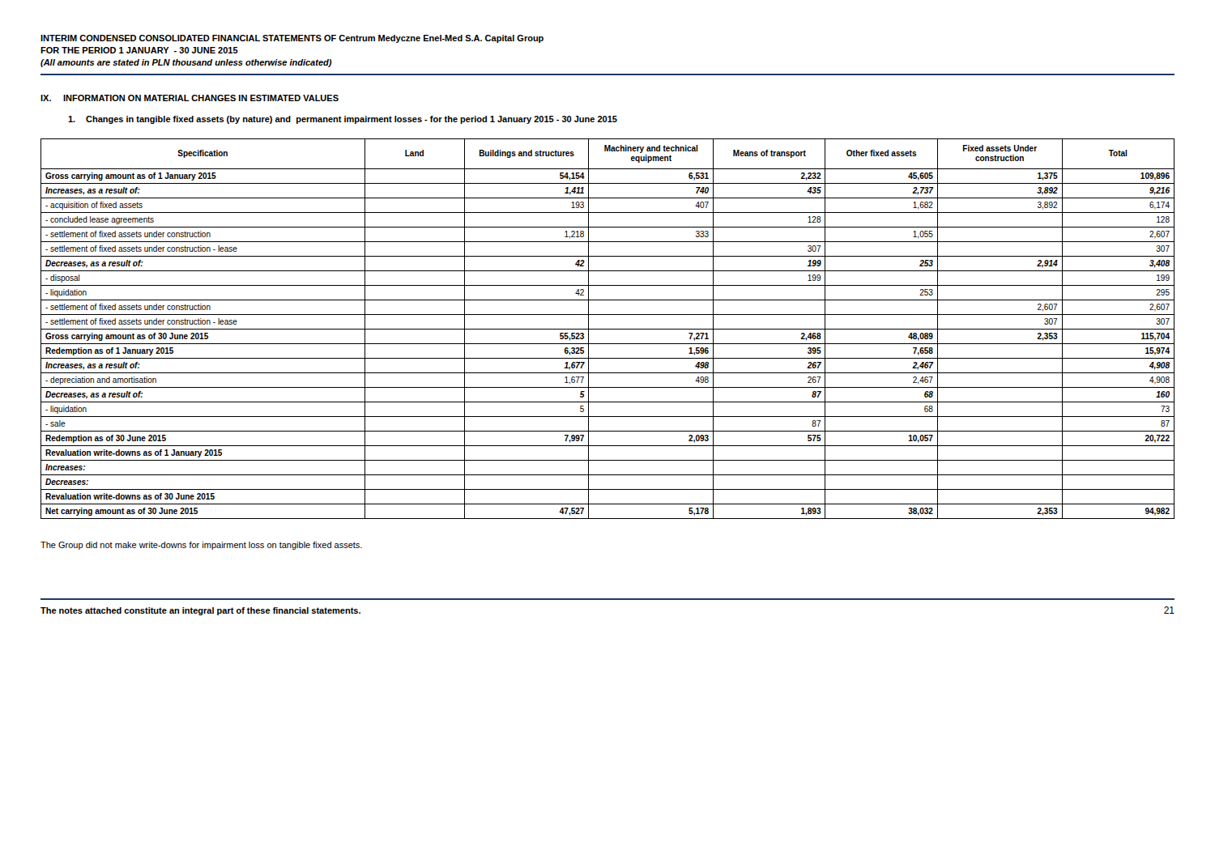INTERIM CONDENSED CONSOLIDATED FINANCIAL STATEMENTS OF Centrum Medyczne Enel-Med S.A. Capital Group
FOR THE PERIOD 1 JANUARY - 30 JUNE 2015
(All amounts are stated in PLN thousand unless otherwise indicated)
IX. INFORMATION ON MATERIAL CHANGES IN ESTIMATED VALUES
1. Changes in tangible fixed assets (by nature) and permanent impairment losses - for the period 1 January 2015 - 30 June 2015
| Specification | Land | Buildings and structures | Machinery and technical equipment | Means of transport | Other fixed assets | Fixed assets Under construction | Total |
| --- | --- | --- | --- | --- | --- | --- | --- |
| Gross carrying amount as of 1 January 2015 | | 54,154 | 6,531 | 2,232 | 45,605 | 1,375 | 109,896 |
| Increases, as a result of: | | 1,411 | 740 | 435 | 2,737 | 3,892 | 9,216 |
| - acquisition of fixed assets | | 193 | 407 | | 1,682 | 3,892 | 6,174 |
| - concluded lease agreements | | | | 128 | | | 128 |
| - settlement of fixed assets under construction | | 1,218 | 333 | | 1,055 | | 2,607 |
| - settlement of fixed assets under construction - lease | | | | 307 | | | 307 |
| Decreases, as a result of: | | 42 | | 199 | 253 | 2,914 | 3,408 |
| - disposal | | | | 199 | | | 199 |
| - liquidation | | 42 | | | 253 | | 295 |
| - settlement of fixed assets under construction | | | | | | 2,607 | 2,607 |
| - settlement of fixed assets under construction - lease | | | | | | 307 | 307 |
| Gross carrying amount as of 30 June 2015 | | 55,523 | 7,271 | 2,468 | 48,089 | 2,353 | 115,704 |
| Redemption as of 1 January 2015 | | 6,325 | 1,596 | 395 | 7,658 | | 15,974 |
| Increases, as a result of: | | 1,677 | 498 | 267 | 2,467 | | 4,908 |
| - depreciation and amortisation | | 1,677 | 498 | 267 | 2,467 | | 4,908 |
| Decreases, as a result of: | | 5 | | 87 | 68 | | 160 |
| - liquidation | | 5 | | | 68 | | 73 |
| - sale | | | | 87 | | | 87 |
| Redemption as of 30 June 2015 | | 7,997 | 2,093 | 575 | 10,057 | | 20,722 |
| Revaluation write-downs as of 1 January 2015 | | | | | | | |
| Increases: | | | | | | | |
| Decreases: | | | | | | | |
| Revaluation write-downs as of 30 June 2015 | | | | | | | |
| Net carrying amount as of 30 June 2015 | | 47,527 | 5,178 | 1,893 | 38,032 | 2,353 | 94,982 |
The Group did not make write-downs for impairment loss on tangible fixed assets.
The notes attached constitute an integral part of these financial statements. 21